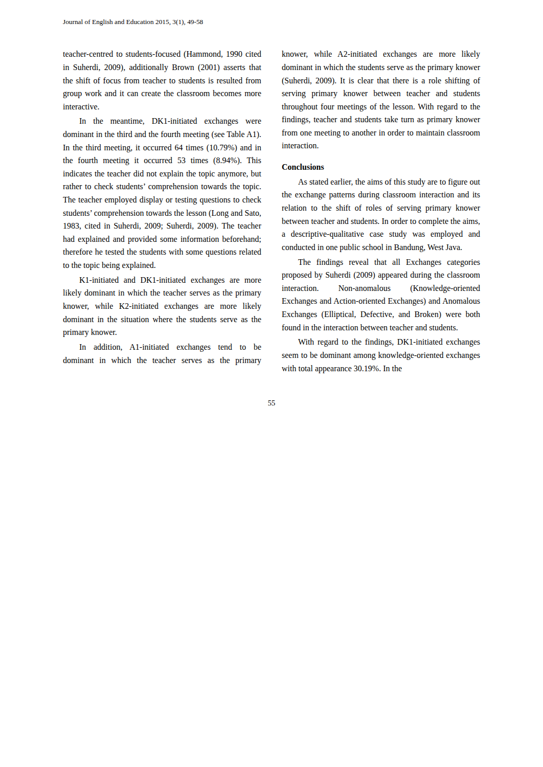Journal of English and Education 2015, 3(1), 49-58
teacher-centred to students-focused (Hammond, 1990 cited in Suherdi, 2009), additionally Brown (2001) asserts that the shift of focus from teacher to students is resulted from group work and it can create the classroom becomes more interactive.
In the meantime, DK1-initiated exchanges were dominant in the third and the fourth meeting (see Table A1). In the third meeting, it occurred 64 times (10.79%) and in the fourth meeting it occurred 53 times (8.94%). This indicates the teacher did not explain the topic anymore, but rather to check students’ comprehension towards the topic. The teacher employed display or testing questions to check students’ comprehension towards the lesson (Long and Sato, 1983, cited in Suherdi, 2009; Suherdi, 2009). The teacher had explained and provided some information beforehand; therefore he tested the students with some questions related to the topic being explained.
K1-initiated and DK1-initiated exchanges are more likely dominant in which the teacher serves as the primary knower, while K2-initiated exchanges are more likely dominant in the situation where the students serve as the primary knower.
In addition, A1-initiated exchanges tend to be dominant in which the teacher serves as the primary knower, while A2-initiated exchanges are more likely dominant in which the students serve as the primary knower (Suherdi, 2009). It is clear that there is a role shifting of serving primary knower between teacher and students throughout four meetings of the lesson. With regard to the findings, teacher and students take turn as primary knower from one meeting to another in order to maintain classroom interaction.
Conclusions
As stated earlier, the aims of this study are to figure out the exchange patterns during classroom interaction and its relation to the shift of roles of serving primary knower between teacher and students. In order to complete the aims, a descriptive-qualitative case study was employed and conducted in one public school in Bandung, West Java.
The findings reveal that all Exchanges categories proposed by Suherdi (2009) appeared during the classroom interaction. Non-anomalous (Knowledge-oriented Exchanges and Action-oriented Exchanges) and Anomalous Exchanges (Elliptical, Defective, and Broken) were both found in the interaction between teacher and students.
With regard to the findings, DK1-initiated exchanges seem to be dominant among knowledge-oriented exchanges with total appearance 30.19%. In the
55